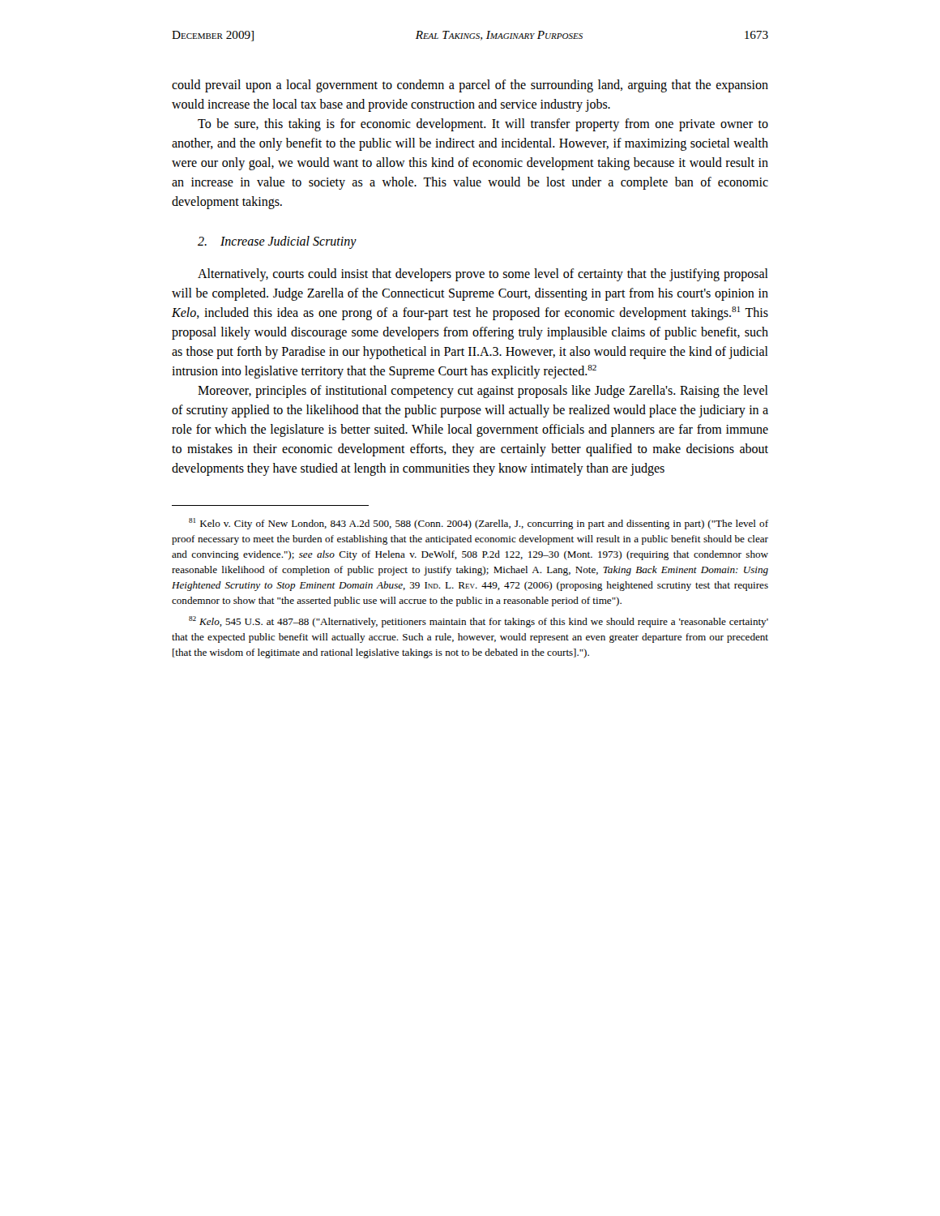December 2009] Real Takings, Imaginary Purposes 1673
could prevail upon a local government to condemn a parcel of the surrounding land, arguing that the expansion would increase the local tax base and provide construction and service industry jobs.
To be sure, this taking is for economic development. It will transfer property from one private owner to another, and the only benefit to the public will be indirect and incidental. However, if maximizing societal wealth were our only goal, we would want to allow this kind of economic development taking because it would result in an increase in value to society as a whole. This value would be lost under a complete ban of economic development takings.
2. Increase Judicial Scrutiny
Alternatively, courts could insist that developers prove to some level of certainty that the justifying proposal will be completed. Judge Zarella of the Connecticut Supreme Court, dissenting in part from his court's opinion in Kelo, included this idea as one prong of a four-part test he proposed for economic development takings.81 This proposal likely would discourage some developers from offering truly implausible claims of public benefit, such as those put forth by Paradise in our hypothetical in Part II.A.3. However, it also would require the kind of judicial intrusion into legislative territory that the Supreme Court has explicitly rejected.82
Moreover, principles of institutional competency cut against proposals like Judge Zarella's. Raising the level of scrutiny applied to the likelihood that the public purpose will actually be realized would place the judiciary in a role for which the legislature is better suited. While local government officials and planners are far from immune to mistakes in their economic development efforts, they are certainly better qualified to make decisions about developments they have studied at length in communities they know intimately than are judges
81 Kelo v. City of New London, 843 A.2d 500, 588 (Conn. 2004) (Zarella, J., concurring in part and dissenting in part) ("The level of proof necessary to meet the burden of establishing that the anticipated economic development will result in a public benefit should be clear and convincing evidence."); see also City of Helena v. DeWolf, 508 P.2d 122, 129–30 (Mont. 1973) (requiring that condemnor show reasonable likelihood of completion of public project to justify taking); Michael A. Lang, Note, Taking Back Eminent Domain: Using Heightened Scrutiny to Stop Eminent Domain Abuse, 39 Ind. L. Rev. 449, 472 (2006) (proposing heightened scrutiny test that requires condemnor to show that "the asserted public use will accrue to the public in a reasonable period of time").
82 Kelo, 545 U.S. at 487–88 ("Alternatively, petitioners maintain that for takings of this kind we should require a 'reasonable certainty' that the expected public benefit will actually accrue. Such a rule, however, would represent an even greater departure from our precedent [that the wisdom of legitimate and rational legislative takings is not to be debated in the courts].").